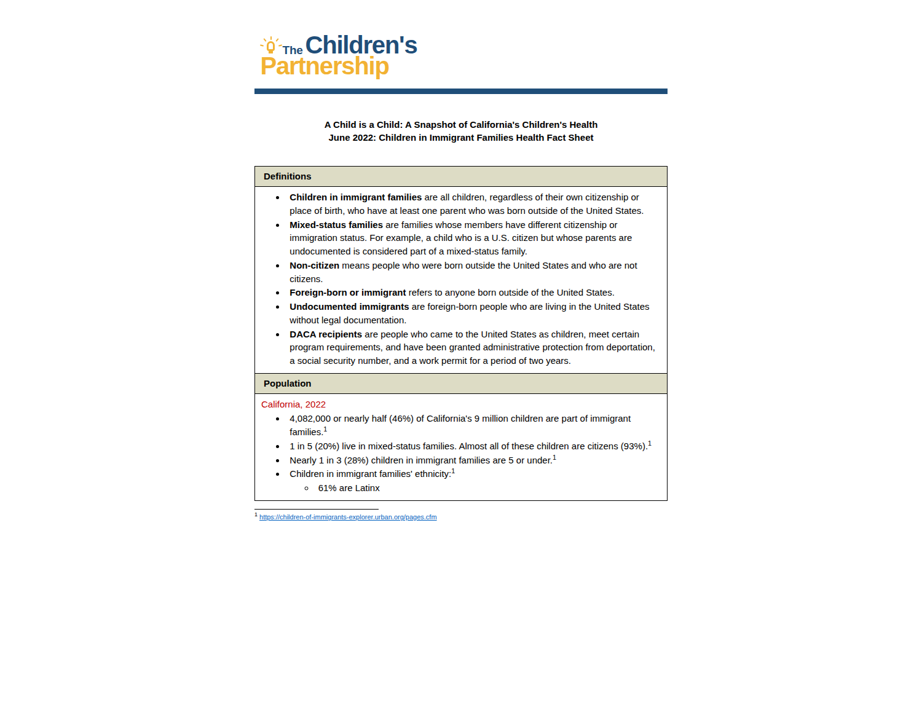The Children's Partnership
A Child is a Child: A Snapshot of California's Children's Health
June 2022: Children in Immigrant Families Health Fact Sheet
| Definitions |
| Children in immigrant families are all children, regardless of their own citizenship or place of birth, who have at least one parent who was born outside of the United States. Mixed-status families are families whose members have different citizenship or immigration status. For example, a child who is a U.S. citizen but whose parents are undocumented is considered part of a mixed-status family. Non-citizen means people who were born outside the United States and who are not citizens. Foreign-born or immigrant refers to anyone born outside of the United States. Undocumented immigrants are foreign-born people who are living in the United States without legal documentation. DACA recipients are people who came to the United States as children, meet certain program requirements, and have been granted administrative protection from deportation, a social security number, and a work permit for a period of two years. |
| Population |
| California, 2022 4,082,000 or nearly half (46%) of California's 9 million children are part of immigrant families. 1 1 in 5 (20%) live in mixed-status families. Almost all of these children are citizens (93%). 1 Nearly 1 in 3 (28%) children in immigrant families are 5 or under. 1 Children in immigrant families' ethnicity: 1 61% are Latinx |
1 https://children-of-immigrants-explorer.urban.org/pages.cfm